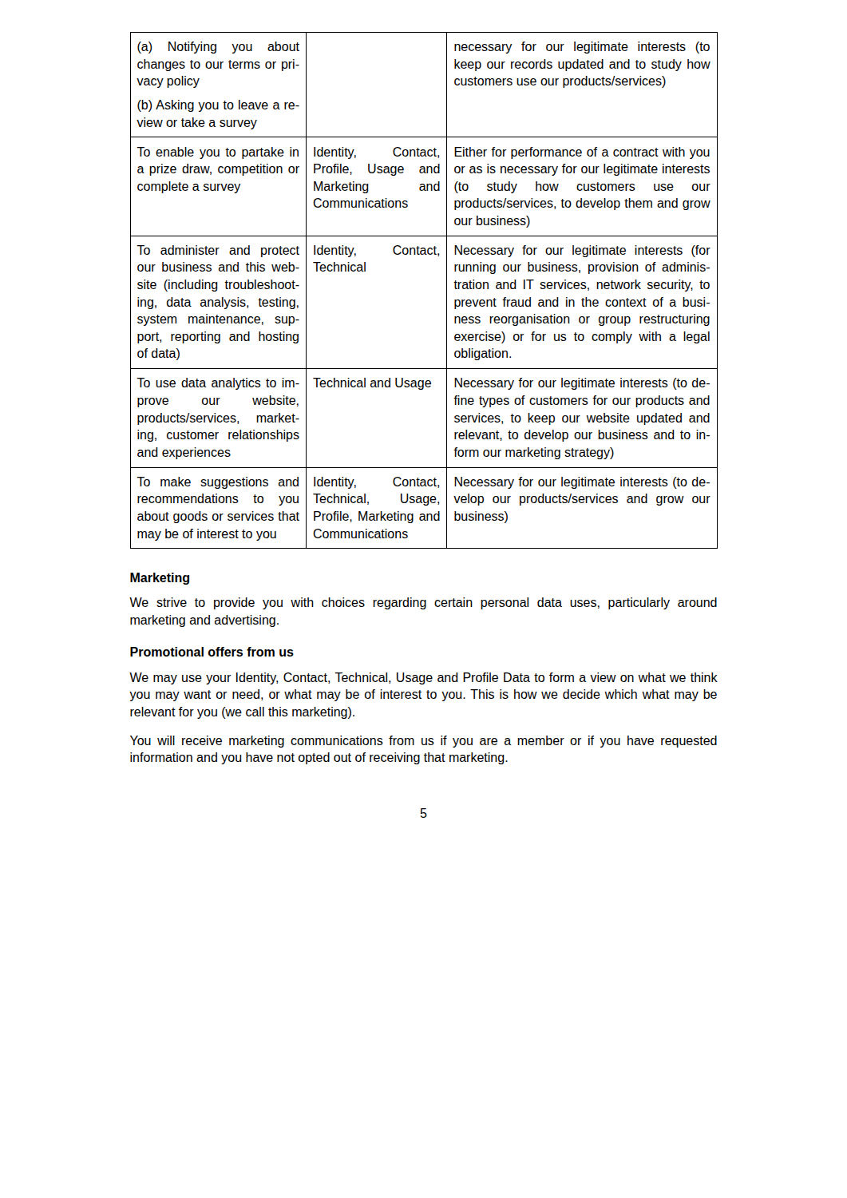| (a) Notifying you about changes to our terms or privacy policy (b) Asking you to leave a review or take a survey | | necessary for our legitimate interests (to keep our records updated and to study how customers use our products/services) |
| To enable you to partake in a prize draw, competition or complete a survey | Identity, Contact, Profile, Usage and Marketing and Communications | Either for performance of a contract with you or as is necessary for our legitimate interests (to study how customers use our products/services, to develop them and grow our business) |
| To administer and protect our business and this website (including troubleshooting, data analysis, testing, system maintenance, support, reporting and hosting of data) | Identity, Contact, Technical | Necessary for our legitimate interests (for running our business, provision of administration and IT services, network security, to prevent fraud and in the context of a business reorganisation or group restructuring exercise) or for us to comply with a legal obligation. |
| To use data analytics to improve our website, products/services, marketing, customer relationships and experiences | Technical and Usage | Necessary for our legitimate interests (to define types of customers for our products and services, to keep our website updated and relevant, to develop our business and to inform our marketing strategy) |
| To make suggestions and recommendations to you about goods or services that may be of interest to you | Identity, Contact, Technical, Usage, Profile, Marketing and Communications | Necessary for our legitimate interests (to develop our products/services and grow our business) |
Marketing
We strive to provide you with choices regarding certain personal data uses, particularly around marketing and advertising.
Promotional offers from us
We may use your Identity, Contact, Technical, Usage and Profile Data to form a view on what we think you may want or need, or what may be of interest to you. This is how we decide which what may be relevant for you (we call this marketing).
You will receive marketing communications from us if you are a member or if you have requested information and you have not opted out of receiving that marketing.
5